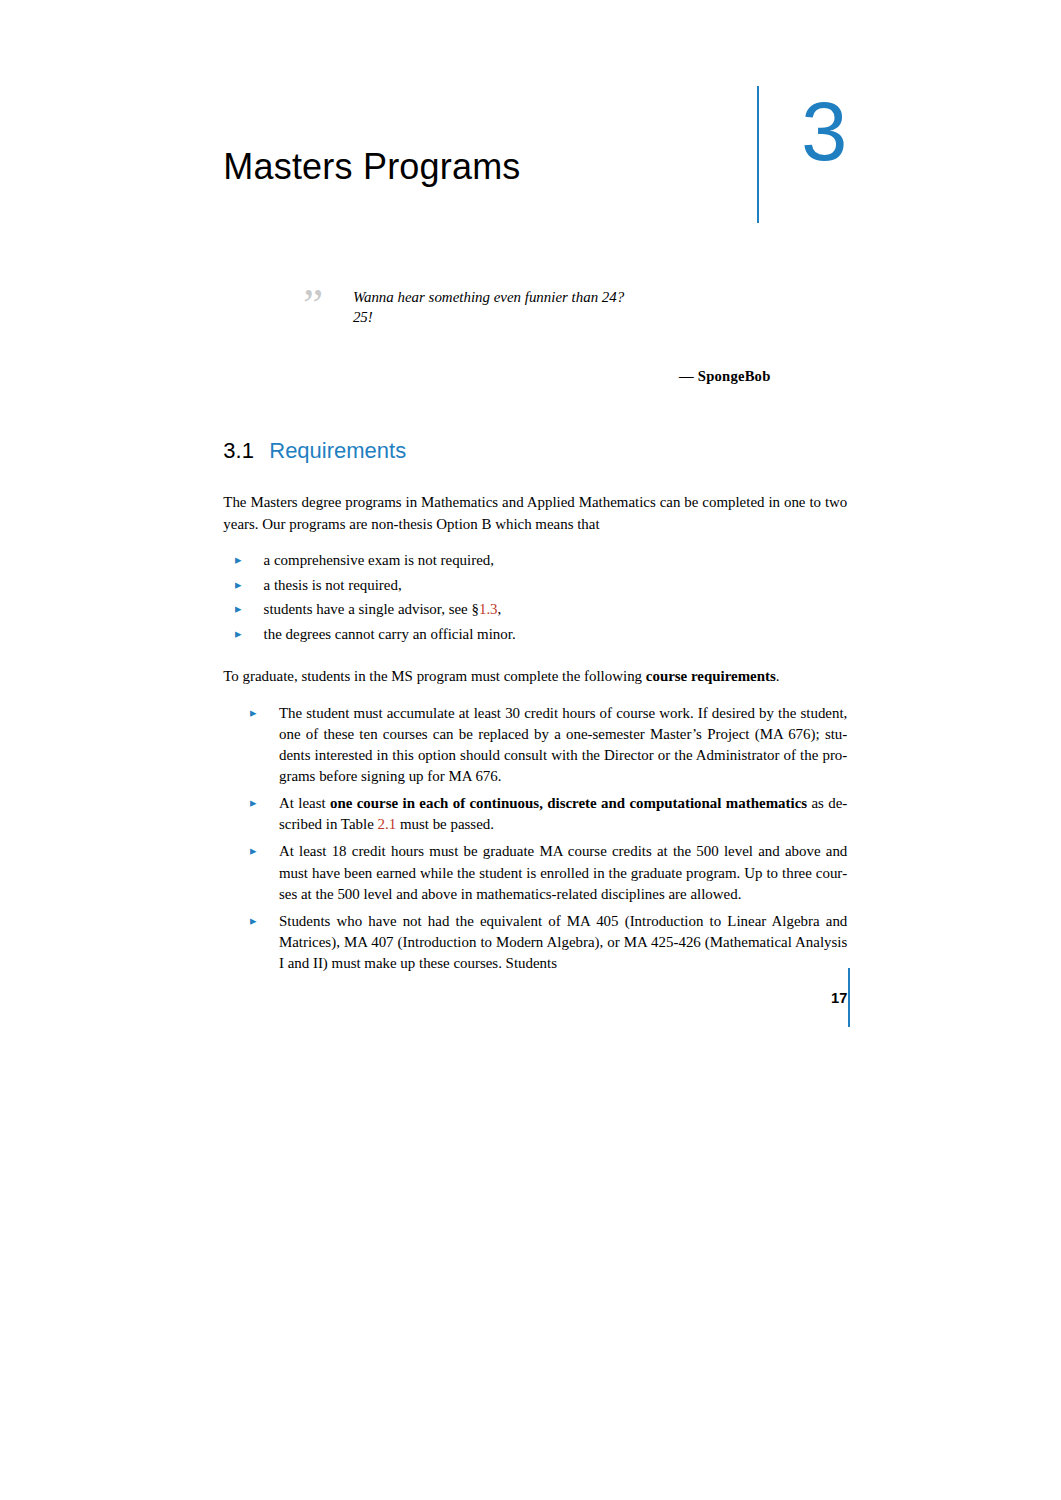Masters Programs
3
”
Wanna hear something even funnier than 24?
25!
— SpongeBob
3.1 Requirements
The Masters degree programs in Mathematics and Applied Mathematics can be completed in one to two years. Our programs are non-thesis Option B which means that
a comprehensive exam is not required,
a thesis is not required,
students have a single advisor, see §1.3,
the degrees cannot carry an official minor.
To graduate, students in the MS program must complete the following course requirements.
The student must accumulate at least 30 credit hours of course work. If desired by the student, one of these ten courses can be replaced by a one-semester Master’s Project (MA 676); students interested in this option should consult with the Director or the Administrator of the programs before signing up for MA 676.
At least one course in each of continuous, discrete and computational mathematics as described in Table 2.1 must be passed.
At least 18 credit hours must be graduate MA course credits at the 500 level and above and must have been earned while the student is enrolled in the graduate program. Up to three courses at the 500 level and above in mathematics-related disciplines are allowed.
Students who have not had the equivalent of MA 405 (Introduction to Linear Algebra and Matrices), MA 407 (Introduction to Modern Algebra), or MA 425-426 (Mathematical Analysis I and II) must make up these courses. Students
17